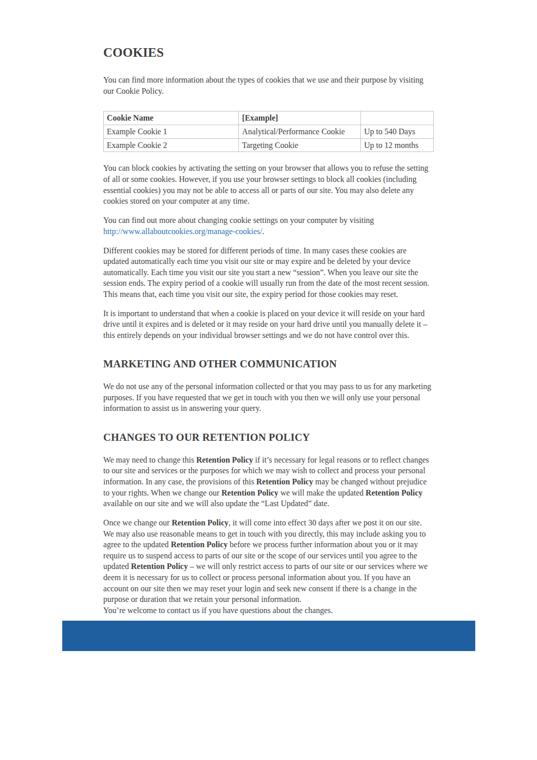COOKIES
You can find more information about the types of cookies that we use and their purpose by visiting our Cookie Policy.
| Cookie Name | [Example] | |
| --- | --- | --- |
| Example Cookie 1 | Analytical/Performance Cookie | Up to 540 Days |
| Example Cookie 2 | Targeting Cookie | Up to 12 months |
You can block cookies by activating the setting on your browser that allows you to refuse the setting of all or some cookies. However, if you use your browser settings to block all cookies (including essential cookies) you may not be able to access all or parts of our site. You may also delete any cookies stored on your computer at any time.
You can find out more about changing cookie settings on your computer by visiting http://www.allaboutcookies.org/manage-cookies/.
Different cookies may be stored for different periods of time. In many cases these cookies are updated automatically each time you visit our site or may expire and be deleted by your device automatically. Each time you visit our site you start a new “session”. When you leave our site the session ends. The expiry period of a cookie will usually run from the date of the most recent session. This means that, each time you visit our site, the expiry period for those cookies may reset.
It is important to understand that when a cookie is placed on your device it will reside on your hard drive until it expires and is deleted or it may reside on your hard drive until you manually delete it – this entirely depends on your individual browser settings and we do not have control over this.
MARKETING AND OTHER COMMUNICATION
We do not use any of the personal information collected or that you may pass to us for any marketing purposes. If you have requested that we get in touch with you then we will only use your personal information to assist us in answering your query.
CHANGES TO OUR RETENTION POLICY
We may need to change this Retention Policy if it’s necessary for legal reasons or to reflect changes to our site and services or the purposes for which we may wish to collect and process your personal information. In any case, the provisions of this Retention Policy may be changed without prejudice to your rights. When we change our Retention Policy we will make the updated Retention Policy available on our site and we will also update the “Last Updated” date.
Once we change our Retention Policy, it will come into effect 30 days after we post it on our site. We may also use reasonable means to get in touch with you directly, this may include asking you to agree to the updated Retention Policy before we process further information about you or it may require us to suspend access to parts of our site or the scope of our services until you agree to the updated Retention Policy – we will only restrict access to parts of our site or our services where we deem it is necessary for us to collect or process personal information about you. If you have an account on our site then we may reset your login and seek new consent if there is a change in the purpose or duration that we retain your personal information.
You’re welcome to contact us if you have questions about the changes.